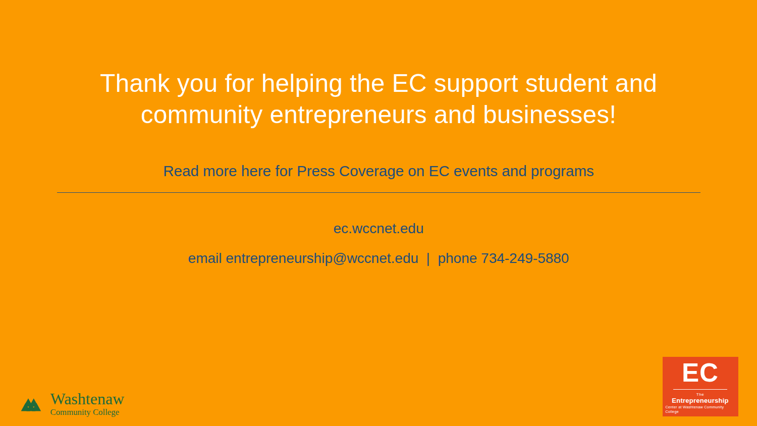Thank you for helping the EC support student and community entrepreneurs and businesses!
Read more here for Press Coverage on EC events and programs
ec.wccnet.edu
email entrepreneurship@wccnet.edu | phone 734-249-5880
Washtenaw Community College
EC The Entrepreneurship Center at Washtenaw Community College